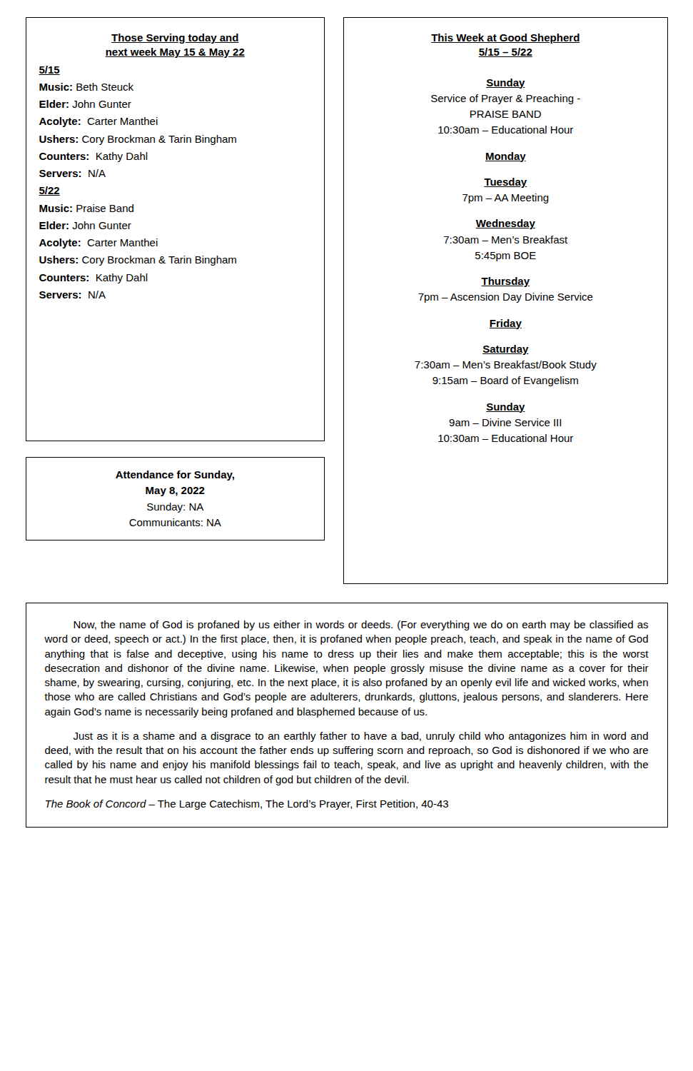Those Serving today and
next week May 15 & May 22
5/15
Music: Beth Steuck
Elder: John Gunter
Acolyte: Carter Manthei
Ushers: Cory Brockman & Tarin Bingham
Counters: Kathy Dahl
Servers: N/A
5/22
Music: Praise Band
Elder: John Gunter
Acolyte: Carter Manthei
Ushers: Cory Brockman & Tarin Bingham
Counters: Kathy Dahl
Servers: N/A
Attendance for Sunday,
May 8, 2022
Sunday: NA
Communicants: NA
This Week at Good Shepherd
5/15 – 5/22
Sunday
Service of Prayer & Preaching -
PRAISE BAND
10:30am – Educational Hour
Monday
Tuesday
7pm – AA Meeting
Wednesday
7:30am – Men’s Breakfast
5:45pm BOE
Thursday
7pm – Ascension Day Divine Service
Friday
Saturday
7:30am – Men’s Breakfast/Book Study
9:15am – Board of Evangelism
Sunday
9am – Divine Service III
10:30am – Educational Hour
Now, the name of God is profaned by us either in words or deeds. (For everything we do on earth may be classified as word or deed, speech or act.) In the first place, then, it is profaned when people preach, teach, and speak in the name of God anything that is false and deceptive, using his name to dress up their lies and make them acceptable; this is the worst desecration and dishonor of the divine name. Likewise, when people grossly misuse the divine name as a cover for their shame, by swearing, cursing, conjuring, etc. In the next place, it is also profaned by an openly evil life and wicked works, when those who are called Christians and God’s people are adulterers, drunkards, gluttons, jealous persons, and slanderers. Here again God’s name is necessarily being profaned and blasphemed because of us.
Just as it is a shame and a disgrace to an earthly father to have a bad, unruly child who antagonizes him in word and deed, with the result that on his account the father ends up suffering scorn and reproach, so God is dishonored if we who are called by his name and enjoy his manifold blessings fail to teach, speak, and live as upright and heavenly children, with the result that he must hear us called not children of god but children of the devil.
The Book of Concord – The Large Catechism, The Lord’s Prayer, First Petition, 40-43